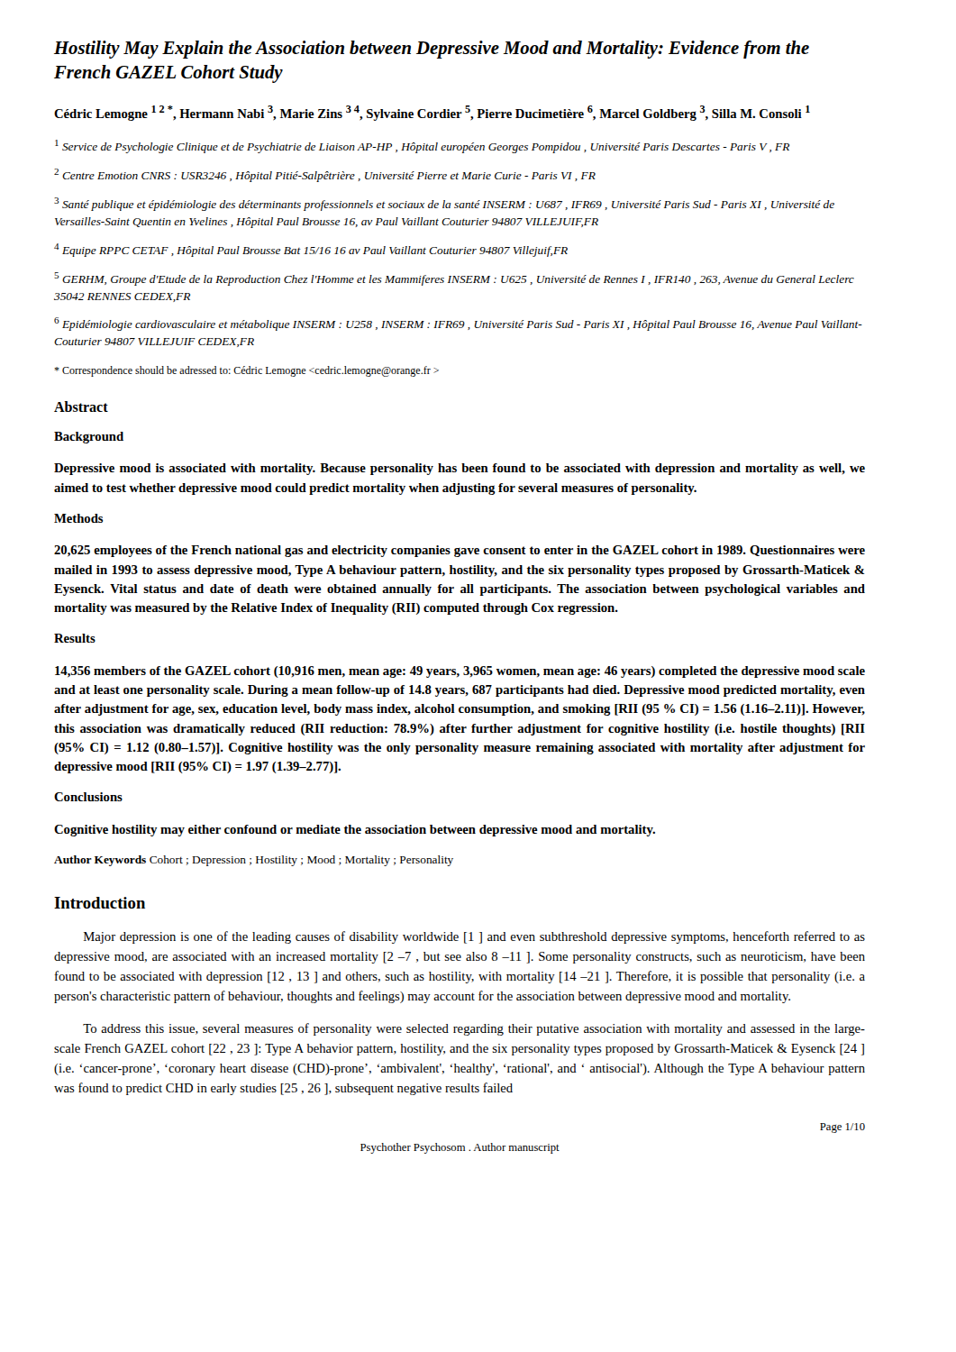Hostility May Explain the Association between Depressive Mood and Mortality: Evidence from the French GAZEL Cohort Study
Cédric Lemogne 1 2 *, Hermann Nabi 3, Marie Zins 3 4, Sylvaine Cordier 5, Pierre Ducimetière 6, Marcel Goldberg 3, Silla M. Consoli 1
1 Service de Psychologie Clinique et de Psychiatrie de Liaison AP-HP , Hôpital européen Georges Pompidou , Université Paris Descartes - Paris V , FR
2 Centre Emotion CNRS : USR3246 , Hôpital Pitié-Salpêtrière , Université Pierre et Marie Curie - Paris VI , FR
3 Santé publique et épidémiologie des déterminants professionnels et sociaux de la santé INSERM : U687 , IFR69 , Université Paris Sud - Paris XI , Université de Versailles-Saint Quentin en Yvelines , Hôpital Paul Brousse 16, av Paul Vaillant Couturier 94807 VILLEJUIF,FR
4 Equipe RPPC CETAF , Hôpital Paul Brousse Bat 15/16 16 av Paul Vaillant Couturier 94807 Villejuif,FR
5 GERHM, Groupe d'Etude de la Reproduction Chez l'Homme et les Mammiferes INSERM : U625 , Université de Rennes I , IFR140 , 263, Avenue du General Leclerc 35042 RENNES CEDEX,FR
6 Epidémiologie cardiovasculaire et métabolique INSERM : U258 , INSERM : IFR69 , Université Paris Sud - Paris XI , Hôpital Paul Brousse 16, Avenue Paul Vaillant-Couturier 94807 VILLEJUIF CEDEX,FR
* Correspondence should be adressed to: Cédric Lemogne <cedric.lemogne@orange.fr >
Abstract
Background
Depressive mood is associated with mortality. Because personality has been found to be associated with depression and mortality as well, we aimed to test whether depressive mood could predict mortality when adjusting for several measures of personality.
Methods
20,625 employees of the French national gas and electricity companies gave consent to enter in the GAZEL cohort in 1989. Questionnaires were mailed in 1993 to assess depressive mood, Type A behaviour pattern, hostility, and the six personality types proposed by Grossarth-Maticek & Eysenck. Vital status and date of death were obtained annually for all participants. The association between psychological variables and mortality was measured by the Relative Index of Inequality (RII) computed through Cox regression.
Results
14,356 members of the GAZEL cohort (10,916 men, mean age: 49 years, 3,965 women, mean age: 46 years) completed the depressive mood scale and at least one personality scale. During a mean follow-up of 14.8 years, 687 participants had died. Depressive mood predicted mortality, even after adjustment for age, sex, education level, body mass index, alcohol consumption, and smoking [RII (95 % CI) = 1.56 (1.16–2.11)]. However, this association was dramatically reduced (RII reduction: 78.9%) after further adjustment for cognitive hostility (i.e. hostile thoughts) [RII (95% CI) = 1.12 (0.80–1.57)]. Cognitive hostility was the only personality measure remaining associated with mortality after adjustment for depressive mood [RII (95% CI) = 1.97 (1.39–2.77)].
Conclusions
Cognitive hostility may either confound or mediate the association between depressive mood and mortality.
Author Keywords Cohort ; Depression ; Hostility ; Mood ; Mortality ; Personality
Introduction
Major depression is one of the leading causes of disability worldwide [1 ] and even subthreshold depressive symptoms, henceforth referred to as depressive mood, are associated with an increased mortality [2 –7 , but see also 8 –11 ]. Some personality constructs, such as neuroticism, have been found to be associated with depression [12 , 13 ] and others, such as hostility, with mortality [14 –21 ]. Therefore, it is possible that personality (i.e. a person's characteristic pattern of behaviour, thoughts and feelings) may account for the association between depressive mood and mortality.
To address this issue, several measures of personality were selected regarding their putative association with mortality and assessed in the large-scale French GAZEL cohort [22 , 23 ]: Type A behavior pattern, hostility, and the six personality types proposed by Grossarth-Maticek & Eysenck [24 ] (i.e. ‘cancer-prone’, ‘coronary heart disease (CHD)-prone’, ‘ambivalent', ‘healthy', ‘rational', and ‘ antisocial'). Although the Type A behaviour pattern was found to predict CHD in early studies [25 , 26 ], subsequent negative results failed
Page 1/10
Psychother Psychosom . Author manuscript